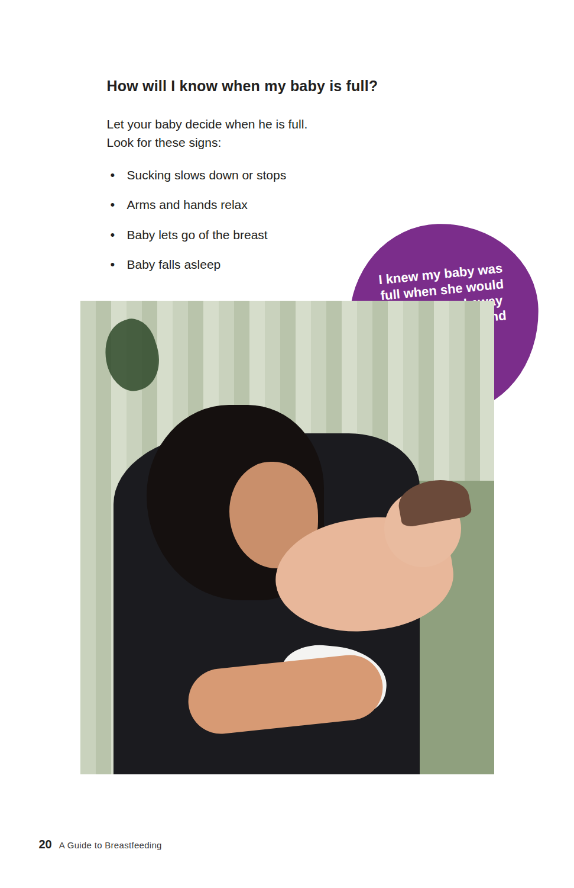How will I know when my baby is full?
Let your baby decide when he is full.
Look for these signs:
Sucking slows down or stops
Arms and hands relax
Baby lets go of the breast
Baby falls asleep
I knew my baby was full when she would turn her head away and stop eating and fall asleep.
—WIC mom
20 A Guide to Breastfeeding